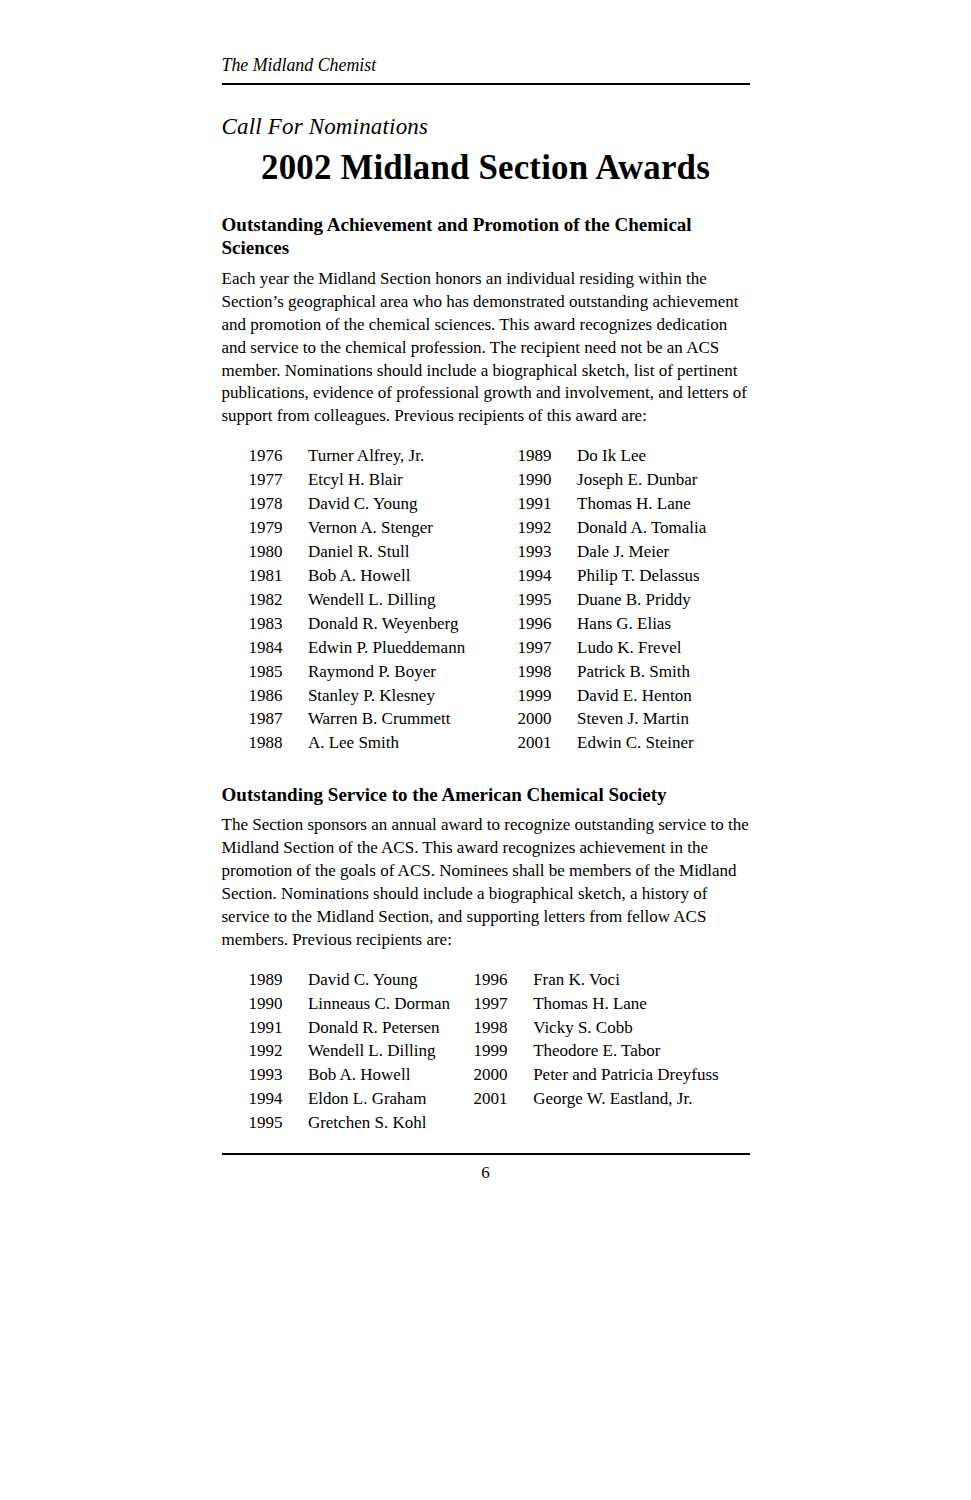The Midland Chemist
Call For Nominations
2002 Midland Section Awards
Outstanding Achievement and Promotion of the Chemical Sciences
Each year the Midland Section honors an individual residing within the Section’s geographical area who has demonstrated outstanding achievement and promotion of the chemical sciences. This award recognizes dedication and service to the chemical profession. The recipient need not be an ACS member. Nominations should include a biographical sketch, list of pertinent publications, evidence of professional growth and involvement, and letters of support from colleagues. Previous recipients of this award are:
| 1976 | Turner Alfrey, Jr. | 1989 | Do Ik Lee |
| 1977 | Etcyl H. Blair | 1990 | Joseph E. Dunbar |
| 1978 | David C. Young | 1991 | Thomas H. Lane |
| 1979 | Vernon A. Stenger | 1992 | Donald A. Tomalia |
| 1980 | Daniel R. Stull | 1993 | Dale J. Meier |
| 1981 | Bob A. Howell | 1994 | Philip T. Delassus |
| 1982 | Wendell L. Dilling | 1995 | Duane B. Priddy |
| 1983 | Donald R. Weyenberg | 1996 | Hans G. Elias |
| 1984 | Edwin P. Plueddemann | 1997 | Ludo K. Frevel |
| 1985 | Raymond P. Boyer | 1998 | Patrick B. Smith |
| 1986 | Stanley P. Klesney | 1999 | David E. Henton |
| 1987 | Warren B. Crummett | 2000 | Steven J. Martin |
| 1988 | A. Lee Smith | 2001 | Edwin C. Steiner |
Outstanding Service to the American Chemical Society
The Section sponsors an annual award to recognize outstanding service to the Midland Section of the ACS. This award recognizes achievement in the promotion of the goals of ACS. Nominees shall be members of the Midland Section. Nominations should include a biographical sketch, a history of service to the Midland Section, and supporting letters from fellow ACS members. Previous recipients are:
| 1989 | David C. Young | 1996 | Fran K. Voci |
| 1990 | Linneaus C. Dorman | 1997 | Thomas H. Lane |
| 1991 | Donald R. Petersen | 1998 | Vicky S. Cobb |
| 1992 | Wendell L. Dilling | 1999 | Theodore E. Tabor |
| 1993 | Bob A. Howell | 2000 | Peter and Patricia Dreyfuss |
| 1994 | Eldon L. Graham | 2001 | George W. Eastland, Jr. |
| 1995 | Gretchen S. Kohl | | |
6